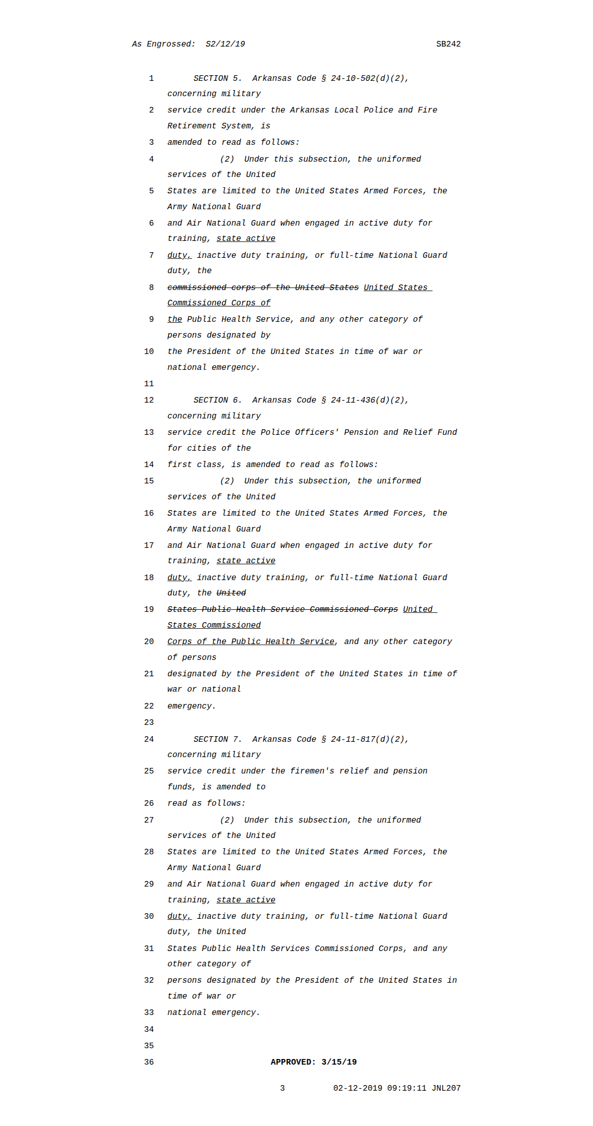As Engrossed: S2/12/19
SB242
| 1 | SECTION 5. Arkansas Code § 24-10-502(d)(2), concerning military |
| 2 | service credit under the Arkansas Local Police and Fire Retirement System, is |
| 3 | amended to read as follows: |
| 4 | (2) Under this subsection, the uniformed services of the United |
| 5 | States are limited to the United States Armed Forces, the Army National Guard |
| 6 | and Air National Guard when engaged in active duty for training, state active |
| 7 | duty, inactive duty training, or full-time National Guard duty, the |
| 8 | commissioned corps of the United States United States Commissioned Corps of |
| 9 | the Public Health Service, and any other category of persons designated by |
| 10 | the President of the United States in time of war or national emergency. |
| 11 | |
| 12 | SECTION 6. Arkansas Code § 24-11-436(d)(2), concerning military |
| 13 | service credit the Police Officers' Pension and Relief Fund for cities of the |
| 14 | first class, is amended to read as follows: |
| 15 | (2) Under this subsection, the uniformed services of the United |
| 16 | States are limited to the United States Armed Forces, the Army National Guard |
| 17 | and Air National Guard when engaged in active duty for training, state active |
| 18 | duty, inactive duty training, or full-time National Guard duty, the United |
| 19 | States Public Health Service Commissioned Corps United States Commissioned |
| 20 | Corps of the Public Health Service , and any other category of persons |
| 21 | designated by the President of the United States in time of war or national |
| 22 | emergency. |
| 23 | |
| 24 | SECTION 7. Arkansas Code § 24-11-817(d)(2), concerning military |
| 25 | service credit under the firemen's relief and pension funds, is amended to |
| 26 | read as follows: |
| 27 | (2) Under this subsection, the uniformed services of the United |
| 28 | States are limited to the United States Armed Forces, the Army National Guard |
| 29 | and Air National Guard when engaged in active duty for training, state active |
| 30 | duty, inactive duty training, or full-time National Guard duty, the United |
| 31 | States Public Health Services Commissioned Corps, and any other category of |
| 32 | persons designated by the President of the United States in time of war or |
| 33 | national emergency. |
| 34 | |
| 35 | |
| 36 | APPROVED: 3/15/19 |
3
02-12-2019 09:19:11 JNL207